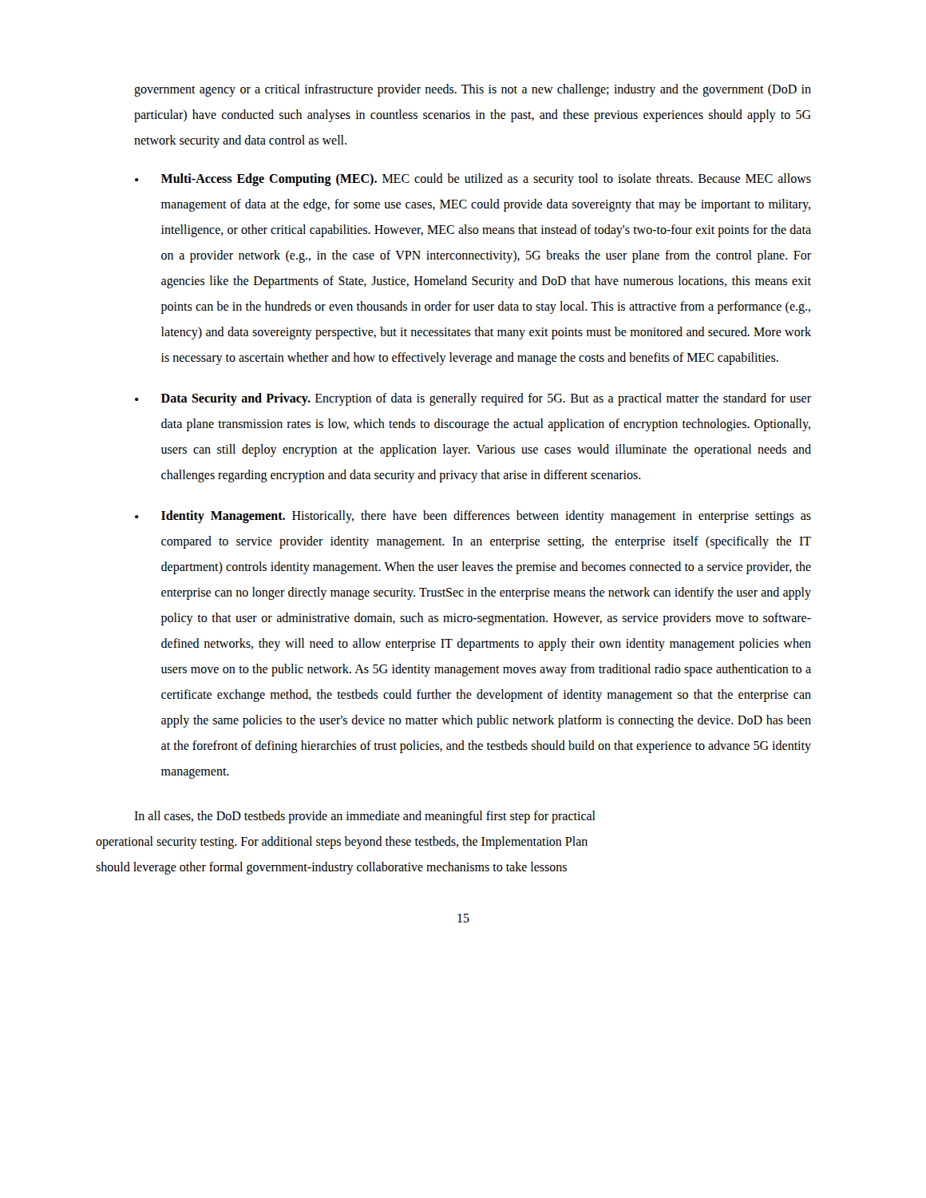government agency or a critical infrastructure provider needs. This is not a new challenge; industry and the government (DoD in particular) have conducted such analyses in countless scenarios in the past, and these previous experiences should apply to 5G network security and data control as well.
Multi-Access Edge Computing (MEC). MEC could be utilized as a security tool to isolate threats. Because MEC allows management of data at the edge, for some use cases, MEC could provide data sovereignty that may be important to military, intelligence, or other critical capabilities. However, MEC also means that instead of today's two-to-four exit points for the data on a provider network (e.g., in the case of VPN interconnectivity), 5G breaks the user plane from the control plane. For agencies like the Departments of State, Justice, Homeland Security and DoD that have numerous locations, this means exit points can be in the hundreds or even thousands in order for user data to stay local. This is attractive from a performance (e.g., latency) and data sovereignty perspective, but it necessitates that many exit points must be monitored and secured. More work is necessary to ascertain whether and how to effectively leverage and manage the costs and benefits of MEC capabilities.
Data Security and Privacy. Encryption of data is generally required for 5G. But as a practical matter the standard for user data plane transmission rates is low, which tends to discourage the actual application of encryption technologies. Optionally, users can still deploy encryption at the application layer. Various use cases would illuminate the operational needs and challenges regarding encryption and data security and privacy that arise in different scenarios.
Identity Management. Historically, there have been differences between identity management in enterprise settings as compared to service provider identity management. In an enterprise setting, the enterprise itself (specifically the IT department) controls identity management. When the user leaves the premise and becomes connected to a service provider, the enterprise can no longer directly manage security. TrustSec in the enterprise means the network can identify the user and apply policy to that user or administrative domain, such as micro-segmentation. However, as service providers move to software-defined networks, they will need to allow enterprise IT departments to apply their own identity management policies when users move on to the public network. As 5G identity management moves away from traditional radio space authentication to a certificate exchange method, the testbeds could further the development of identity management so that the enterprise can apply the same policies to the user's device no matter which public network platform is connecting the device. DoD has been at the forefront of defining hierarchies of trust policies, and the testbeds should build on that experience to advance 5G identity management.
In all cases, the DoD testbeds provide an immediate and meaningful first step for practical
operational security testing. For additional steps beyond these testbeds, the Implementation Plan
should leverage other formal government-industry collaborative mechanisms to take lessons
15